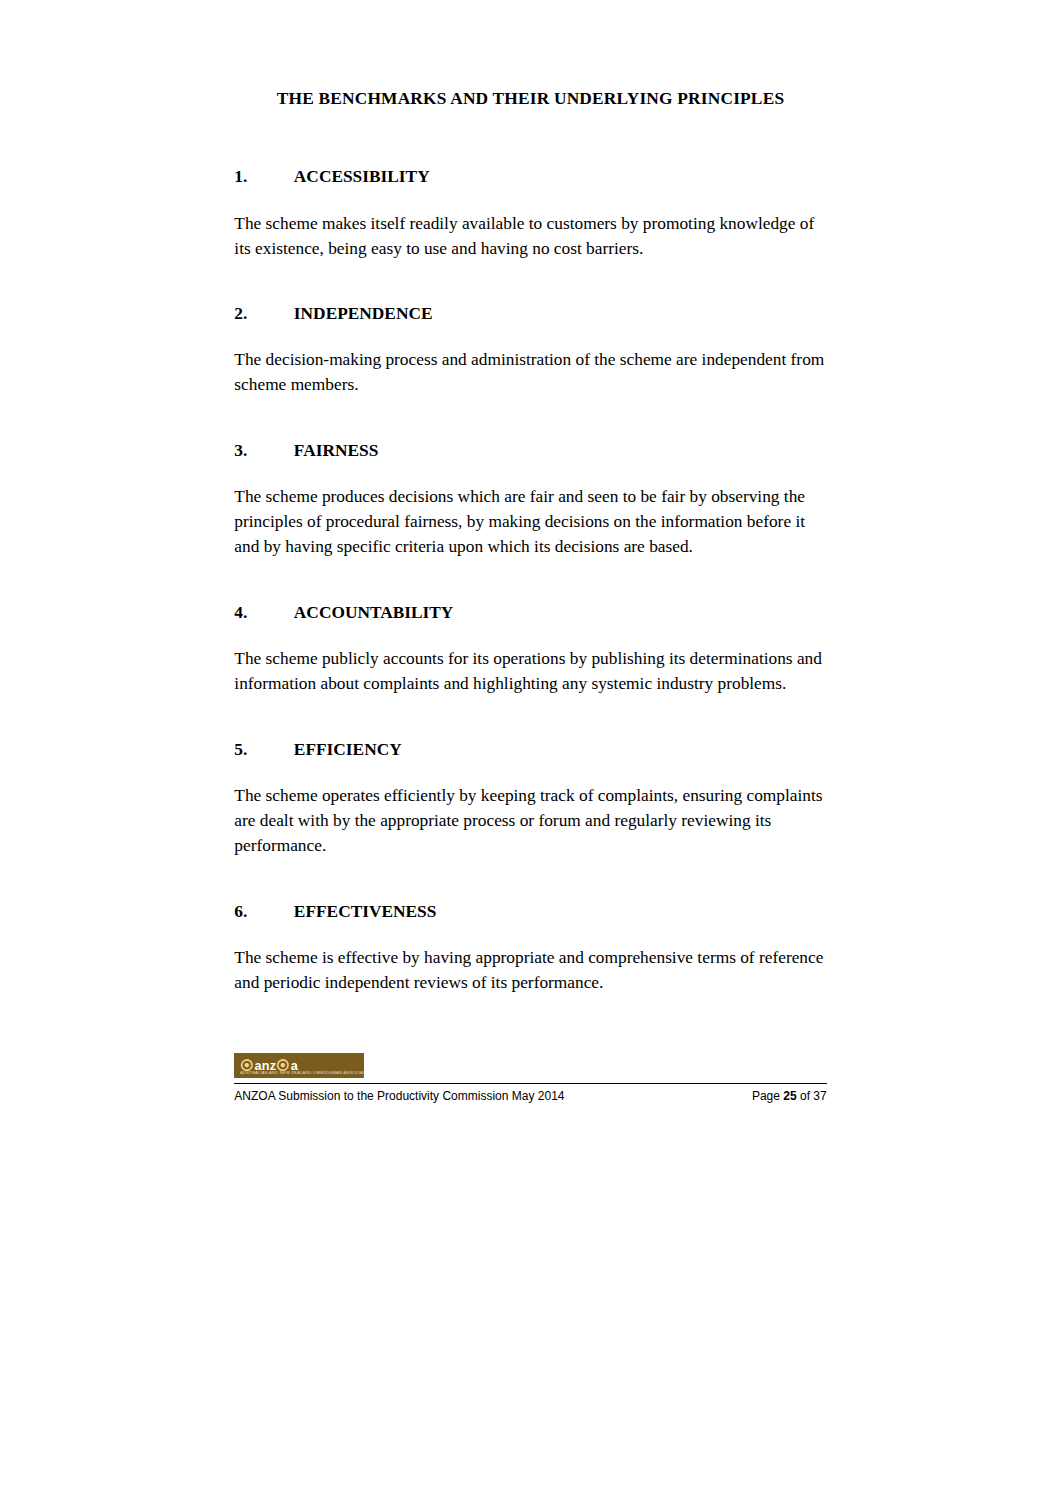THE BENCHMARKS AND THEIR UNDERLYING PRINCIPLES
1. ACCESSIBILITY
The scheme makes itself readily available to customers by promoting knowledge of its existence, being easy to use and having no cost barriers.
2. INDEPENDENCE
The decision-making process and administration of the scheme are independent from scheme members.
3. FAIRNESS
The scheme produces decisions which are fair and seen to be fair by observing the principles of procedural fairness, by making decisions on the information before it and by having specific criteria upon which its decisions are based.
4. ACCOUNTABILITY
The scheme publicly accounts for its operations by publishing its determinations and information about complaints and highlighting any systemic industry problems.
5. EFFICIENCY
The scheme operates efficiently by keeping track of complaints, ensuring complaints are dealt with by the appropriate process or forum and regularly reviewing its performance.
6. EFFECTIVENESS
The scheme is effective by having appropriate and comprehensive terms of reference and periodic independent reviews of its performance.
⦿anz⦿a
AUSTRALIAN AND NEW ZEALAND OMBUDSMAN ASSOCIATION
ANZOA Submission to the Productivity Commission May 2014
Page 25 of 37